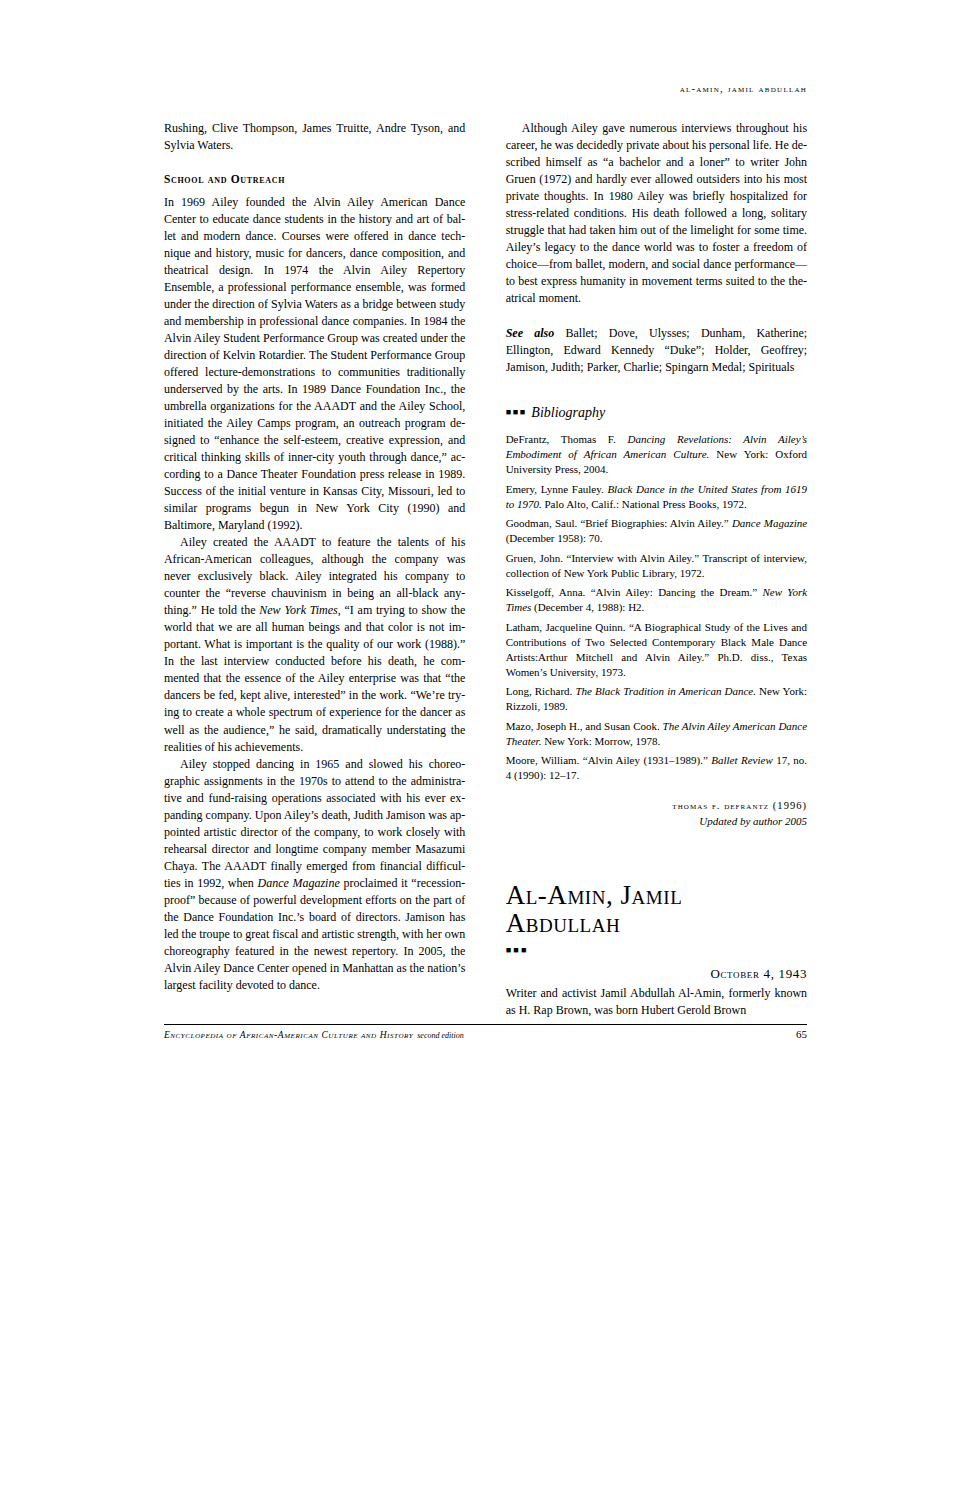al-amin, jamil abdullah
Rushing, Clive Thompson, James Truitte, Andre Tyson, and Sylvia Waters.
School and Outreach
In 1969 Ailey founded the Alvin Ailey American Dance Center to educate dance students in the history and art of ballet and modern dance. Courses were offered in dance technique and history, music for dancers, dance composition, and theatrical design. In 1974 the Alvin Ailey Repertory Ensemble, a professional performance ensemble, was formed under the direction of Sylvia Waters as a bridge between study and membership in professional dance companies. In 1984 the Alvin Ailey Student Performance Group was created under the direction of Kelvin Rotardier. The Student Performance Group offered lecture-demonstrations to communities traditionally underserved by the arts. In 1989 Dance Foundation Inc., the umbrella organizations for the AAADT and the Ailey School, initiated the Ailey Camps program, an outreach program designed to “enhance the self-esteem, creative expression, and critical thinking skills of inner-city youth through dance,” according to a Dance Theater Foundation press release in 1989. Success of the initial venture in Kansas City, Missouri, led to similar programs begun in New York City (1990) and Baltimore, Maryland (1992).
Ailey created the AAADT to feature the talents of his African-American colleagues, although the company was never exclusively black. Ailey integrated his company to counter the “reverse chauvinism in being an all-black anything.” He told the New York Times, “I am trying to show the world that we are all human beings and that color is not important. What is important is the quality of our work (1988).” In the last interview conducted before his death, he commented that the essence of the Ailey enterprise was that “the dancers be fed, kept alive, interested” in the work. “We’re trying to create a whole spectrum of experience for the dancer as well as the audience,” he said, dramatically understating the realities of his achievements.
Ailey stopped dancing in 1965 and slowed his choreographic assignments in the 1970s to attend to the administrative and fund-raising operations associated with his ever expanding company. Upon Ailey’s death, Judith Jamison was appointed artistic director of the company, to work closely with rehearsal director and longtime company member Masazumi Chaya. The AAADT finally emerged from financial difficulties in 1992, when Dance Magazine proclaimed it “recession-proof” because of powerful development efforts on the part of the Dance Foundation Inc.’s board of directors. Jamison has led the troupe to great fiscal and artistic strength, with her own choreography featured in the newest repertory. In 2005, the Alvin Ailey Dance Center opened in Manhattan as the nation’s largest facility devoted to dance.
Although Ailey gave numerous interviews throughout his career, he was decidedly private about his personal life. He described himself as “a bachelor and a loner” to writer John Gruen (1972) and hardly ever allowed outsiders into his most private thoughts. In 1980 Ailey was briefly hospitalized for stress-related conditions. His death followed a long, solitary struggle that had taken him out of the limelight for some time. Ailey’s legacy to the dance world was to foster a freedom of choice—from ballet, modern, and social dance performance—to best express humanity in movement terms suited to the theatrical moment.
See also Ballet; Dove, Ulysses; Dunham, Katherine; Ellington, Edward Kennedy “Duke”; Holder, Geoffrey; Jamison, Judith; Parker, Charlie; Spingarn Medal; Spirituals
■■■Bibliography
DeFrantz, Thomas F. Dancing Revelations: Alvin Ailey’s Embodiment of African American Culture. New York: Oxford University Press, 2004.
Emery, Lynne Fauley. Black Dance in the United States from 1619 to 1970. Palo Alto, Calif.: National Press Books, 1972.
Goodman, Saul. “Brief Biographies: Alvin Ailey.” Dance Magazine (December 1958): 70.
Gruen, John. “Interview with Alvin Ailey.” Transcript of interview, collection of New York Public Library, 1972.
Kisselgoff, Anna. “Alvin Ailey: Dancing the Dream.” New York Times (December 4, 1988): H2.
Latham, Jacqueline Quinn. “A Biographical Study of the Lives and Contributions of Two Selected Contemporary Black Male Dance Artists:Arthur Mitchell and Alvin Ailey.” Ph.D. diss., Texas Women’s University, 1973.
Long, Richard. The Black Tradition in American Dance. New York: Rizzoli, 1989.
Mazo, Joseph H., and Susan Cook. The Alvin Ailey American Dance Theater. New York: Morrow, 1978.
Moore, William. “Alvin Ailey (1931–1989).” Ballet Review 17, no. 4 (1990): 12–17.
thomas f. defrantz (1996) Updated by author 2005
Al-Amin, Jamil
Abdullah
■■■
October 4, 1943
Writer and activist Jamil Abdullah Al-Amin, formerly known as H. Rap Brown, was born Hubert Gerold Brown
Encyclopedia of African-American Culture and History second edition
65